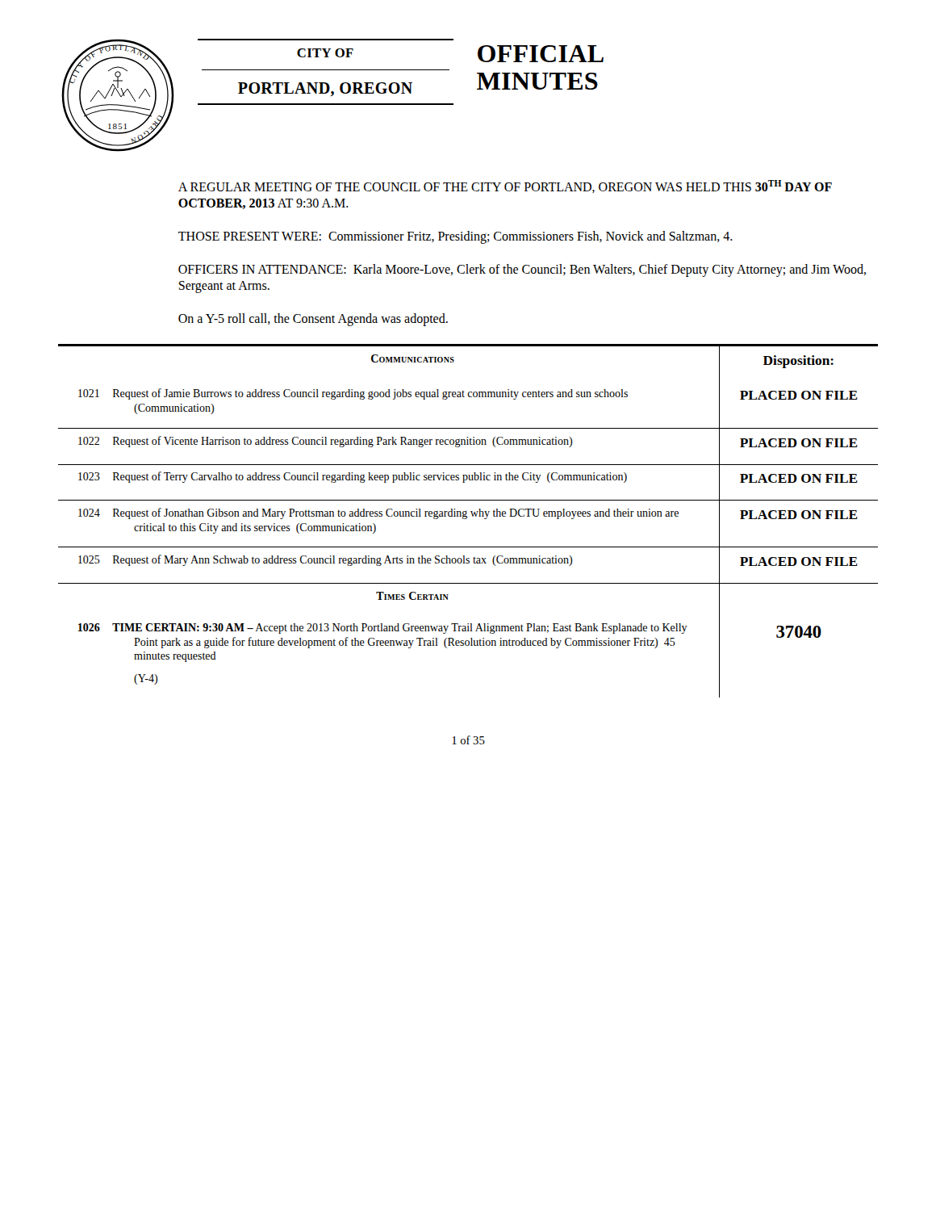CITY OF PORTLAND OREGON 1851
CITY OF
PORTLAND, OREGON
OFFICIAL MINUTES
A REGULAR MEETING OF THE COUNCIL OF THE CITY OF PORTLAND, OREGON WAS HELD THIS 30TH DAY OF OCTOBER, 2013 AT 9:30 A.M.
THOSE PRESENT WERE: Commissioner Fritz, Presiding; Commissioners Fish, Novick and Saltzman, 4.
OFFICERS IN ATTENDANCE: Karla Moore-Love, Clerk of the Council; Ben Walters, Chief Deputy City Attorney; and Jim Wood, Sergeant at Arms.
On a Y-5 roll call, the Consent Agenda was adopted.
| | Communications | Disposition: |
| 1021 | Request of Jamie Burrows to address Council regarding good jobs equal great community centers and sun schools (Communication) | PLACED ON FILE |
| 1022 | Request of Vicente Harrison to address Council regarding Park Ranger recognition (Communication) | PLACED ON FILE |
| 1023 | Request of Terry Carvalho to address Council regarding keep public services public in the City (Communication) | PLACED ON FILE |
| 1024 | Request of Jonathan Gibson and Mary Prottsman to address Council regarding why the DCTU employees and their union are critical to this City and its services (Communication) | PLACED ON FILE |
| 1025 | Request of Mary Ann Schwab to address Council regarding Arts in the Schools tax (Communication) | PLACED ON FILE |
| | Times Certain | |
| 1026 | TIME CERTAIN: 9:30 AM – Accept the 2013 North Portland Greenway Trail Alignment Plan; East Bank Esplanade to Kelly Point park as a guide for future development of the Greenway Trail (Resolution introduced by Commissioner Fritz) 45 minutes requested (Y-4) | 37040 |
1 of 35